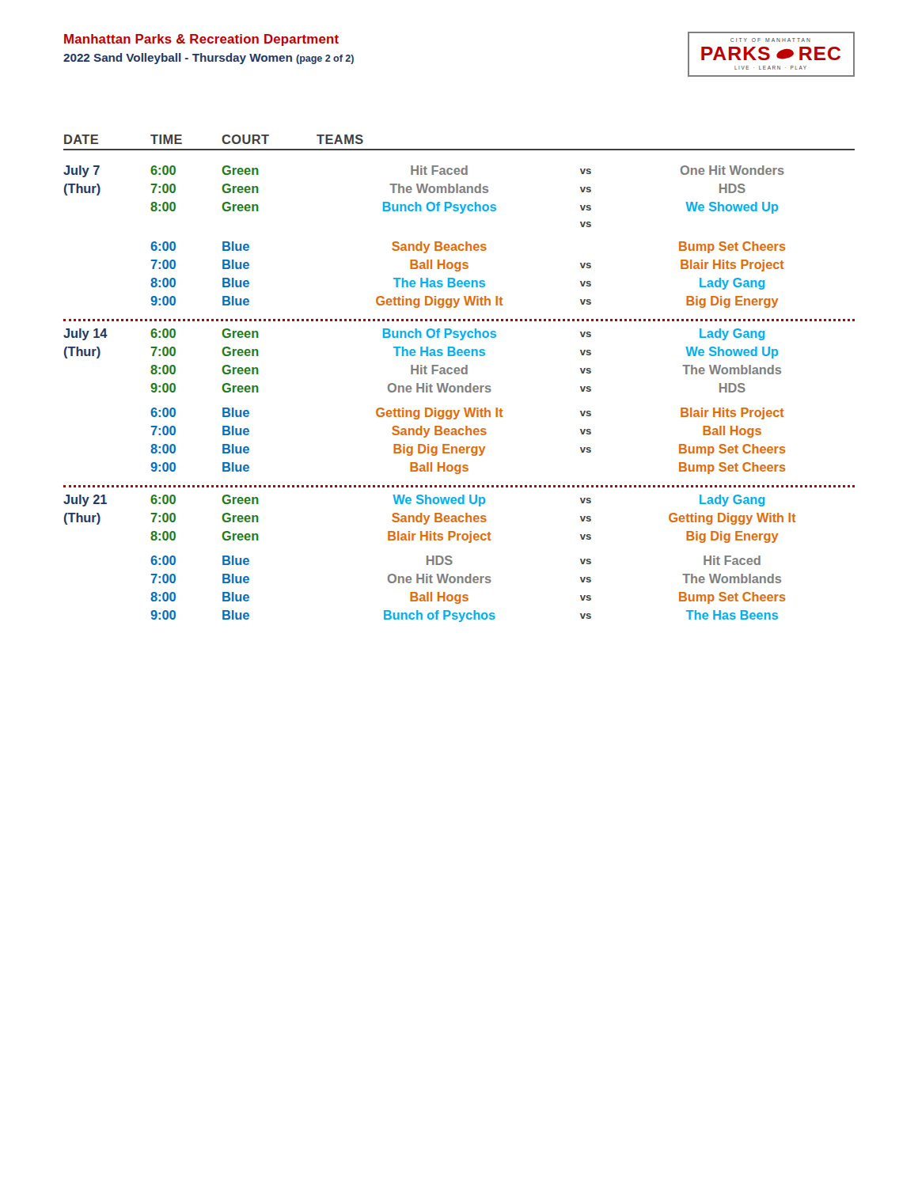Manhattan Parks & Recreation Department
2022 Sand Volleyball - Thursday Women (page 2 of 2)
CITY OF MANHATTAN PARKS REC LIVE · LEARN · PLAY
| DATE | TIME | COURT | TEAMS |
| --- | --- | --- | --- |
| July 7 | 6:00 | Green | Hit Faced vs One Hit Wonders |
| (Thur) | 7:00 | Green | The Womblands vs HDS |
| | 8:00 | Green | Bunch Of Psychos vs We Showed Up |
| | | | vs |
| | 6:00 | Blue | Sandy Beaches Bump Set Cheers |
| | 7:00 | Blue | Ball Hogs vs Blair Hits Project |
| | 8:00 | Blue | The Has Beens vs Lady Gang |
| | 9:00 | Blue | Getting Diggy With It vs Big Dig Energy |
| July 14 | 6:00 | Green | Bunch Of Psychos vs Lady Gang |
| (Thur) | 7:00 | Green | The Has Beens vs We Showed Up |
| | 8:00 | Green | Hit Faced vs The Womblands |
| | 9:00 | Green | One Hit Wonders vs HDS |
| | 6:00 | Blue | Getting Diggy With It vs Blair Hits Project |
| | 7:00 | Blue | Sandy Beaches vs Ball Hogs |
| | 8:00 | Blue | Big Dig Energy vs Bump Set Cheers |
| | 9:00 | Blue | Ball Hogs Bump Set Cheers |
| July 21 | 6:00 | Green | We Showed Up vs Lady Gang |
| (Thur) | 7:00 | Green | Sandy Beaches vs Getting Diggy With It |
| | 8:00 | Green | Blair Hits Project vs Big Dig Energy |
| | 6:00 | Blue | HDS vs Hit Faced |
| | 7:00 | Blue | One Hit Wonders vs The Womblands |
| | 8:00 | Blue | Ball Hogs vs Bump Set Cheers |
| | 9:00 | Blue | Bunch of Psychos vs The Has Beens |